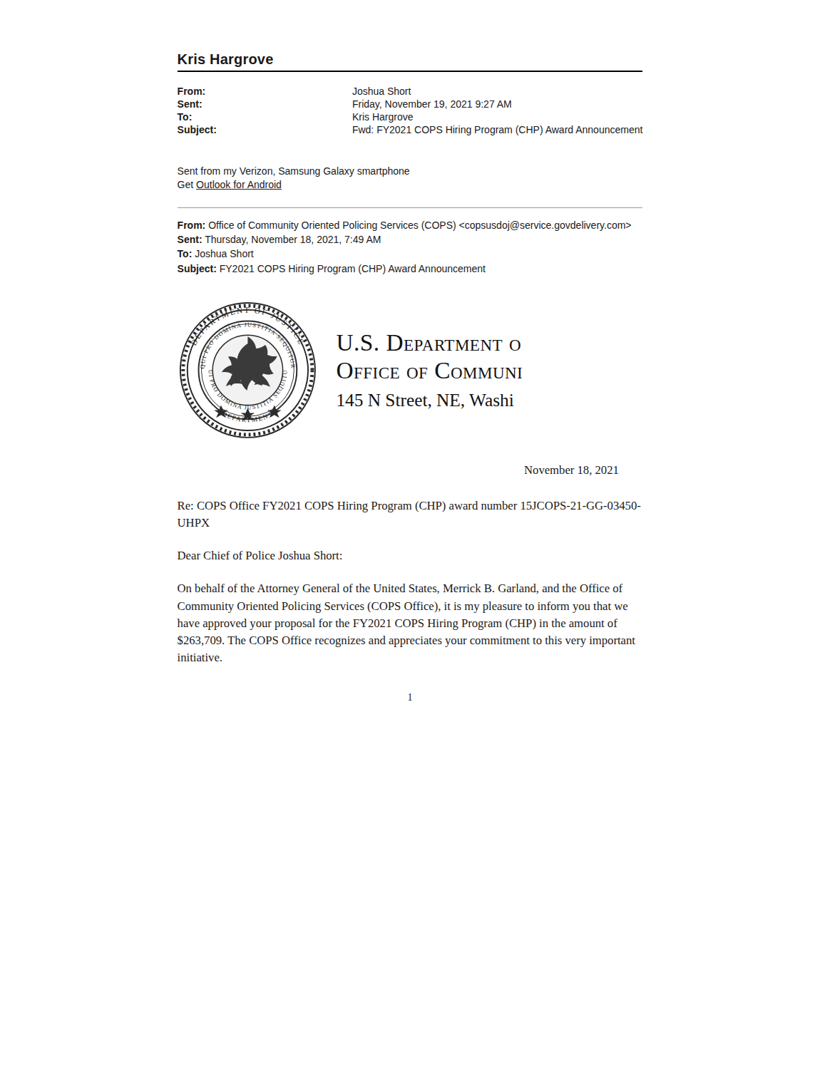Kris Hargrove
| From: | Joshua Short |
| Sent: | Friday, November 19, 2021 9:27 AM |
| To: | Kris Hargrove |
| Subject: | Fwd: FY2021 COPS Hiring Program (CHP) Award Announcement |
Sent from my Verizon, Samsung Galaxy smartphone
Get Outlook for Android
From: Office of Community Oriented Policing Services (COPS) <copsusdoj@service.govdelivery.com>
Sent: Thursday, November 18, 2021, 7:49 AM
To: Joshua Short
Subject: FY2021 COPS Hiring Program (CHP) Award Announcement
DEPARTMENT OF JUSTICE DEPARTMENT QUI PRO DOMINA JUSTITIA SEQUITUR QUI PRO DOMINA JUSTITIA SEQUITUR
U.S. Department o
Office of Communi
145 N Street, NE, Washi
November 18, 2021
Re: COPS Office FY2021 COPS Hiring Program (CHP) award number 15JCOPS-21-GG-03450-UHPX
Dear Chief of Police Joshua Short:
On behalf of the Attorney General of the United States, Merrick B. Garland, and the Office of Community Oriented Policing Services (COPS Office), it is my pleasure to inform you that we have approved your proposal for the FY2021 COPS Hiring Program (CHP) in the amount of $263,709. The COPS Office recognizes and appreciates your commitment to this very important initiative.
1